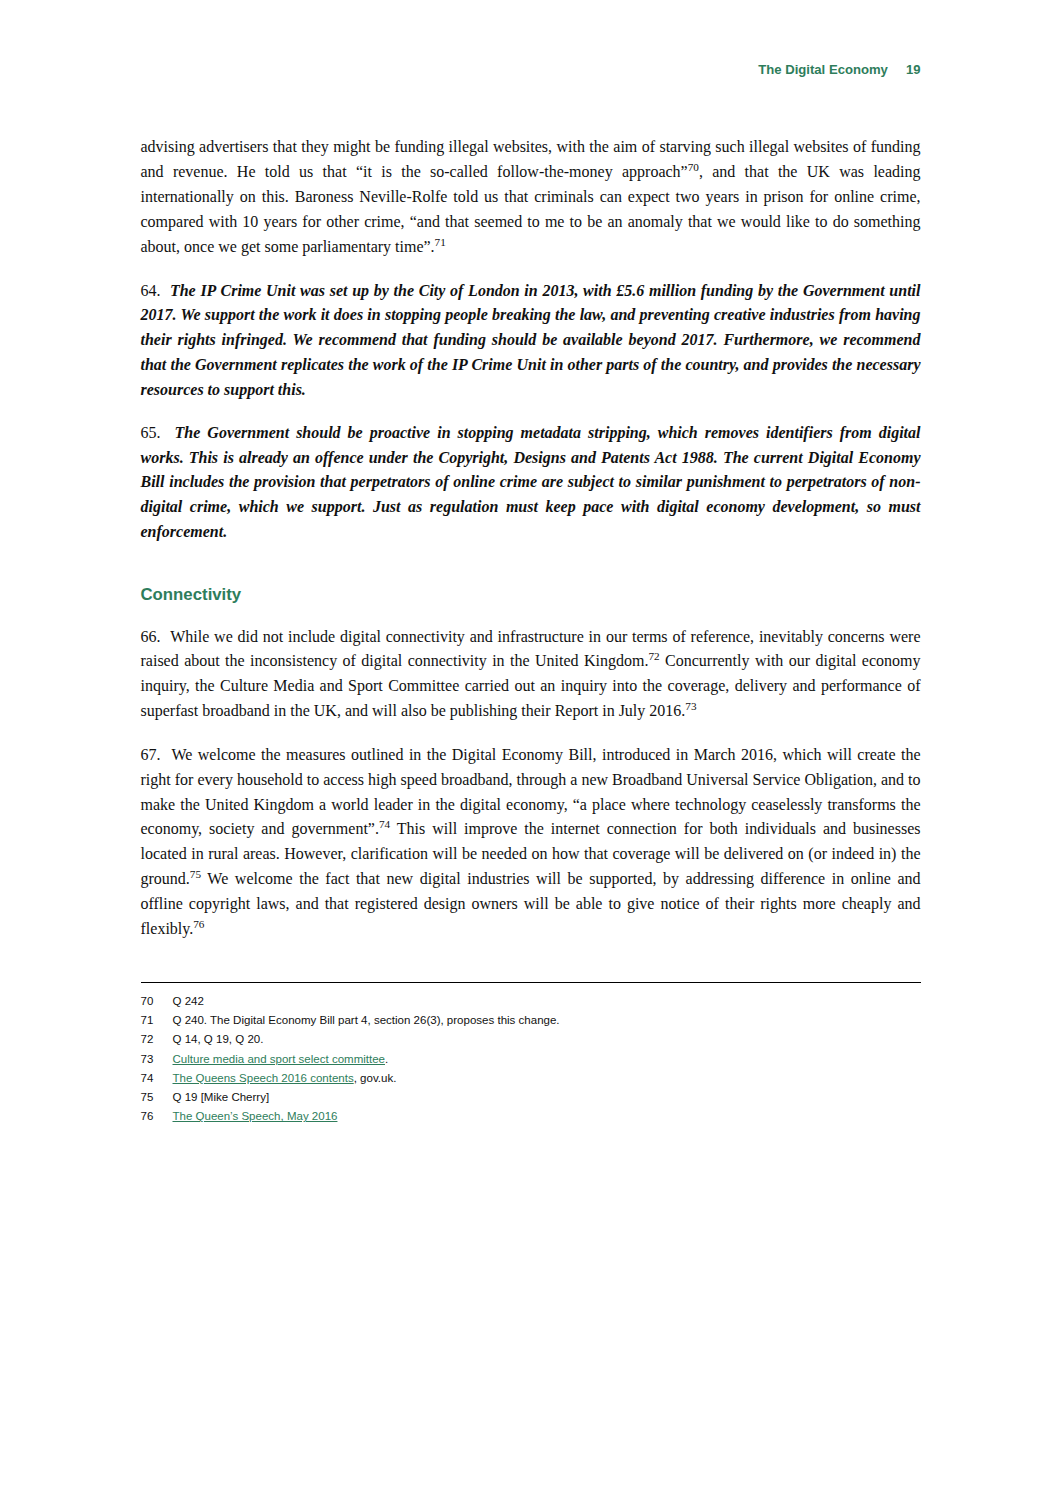The Digital Economy 19
advising advertisers that they might be funding illegal websites, with the aim of starving such illegal websites of funding and revenue. He told us that “it is the so-called follow-the-money approach”70, and that the UK was leading internationally on this. Baroness Neville-Rolfe told us that criminals can expect two years in prison for online crime, compared with 10 years for other crime, “and that seemed to me to be an anomaly that we would like to do something about, once we get some parliamentary time”.71
64. The IP Crime Unit was set up by the City of London in 2013, with £5.6 million funding by the Government until 2017. We support the work it does in stopping people breaking the law, and preventing creative industries from having their rights infringed. We recommend that funding should be available beyond 2017. Furthermore, we recommend that the Government replicates the work of the IP Crime Unit in other parts of the country, and provides the necessary resources to support this.
65. The Government should be proactive in stopping metadata stripping, which removes identifiers from digital works. This is already an offence under the Copyright, Designs and Patents Act 1988. The current Digital Economy Bill includes the provision that perpetrators of online crime are subject to similar punishment to perpetrators of non-digital crime, which we support. Just as regulation must keep pace with digital economy development, so must enforcement.
Connectivity
66. While we did not include digital connectivity and infrastructure in our terms of reference, inevitably concerns were raised about the inconsistency of digital connectivity in the United Kingdom.72 Concurrently with our digital economy inquiry, the Culture Media and Sport Committee carried out an inquiry into the coverage, delivery and performance of superfast broadband in the UK, and will also be publishing their Report in July 2016.73
67. We welcome the measures outlined in the Digital Economy Bill, introduced in March 2016, which will create the right for every household to access high speed broadband, through a new Broadband Universal Service Obligation, and to make the United Kingdom a world leader in the digital economy, “a place where technology ceaselessly transforms the economy, society and government”.74 This will improve the internet connection for both individuals and businesses located in rural areas. However, clarification will be needed on how that coverage will be delivered on (or indeed in) the ground.75 We welcome the fact that new digital industries will be supported, by addressing difference in online and offline copyright laws, and that registered design owners will be able to give notice of their rights more cheaply and flexibly.76
70 Q 242
71 Q 240. The Digital Economy Bill part 4, section 26(3), proposes this change.
72 Q 14, Q 19, Q 20.
73 Culture media and sport select committee.
74 The Queens Speech 2016 contents, gov.uk.
75 Q 19 [Mike Cherry]
76 The Queen’s Speech, May 2016